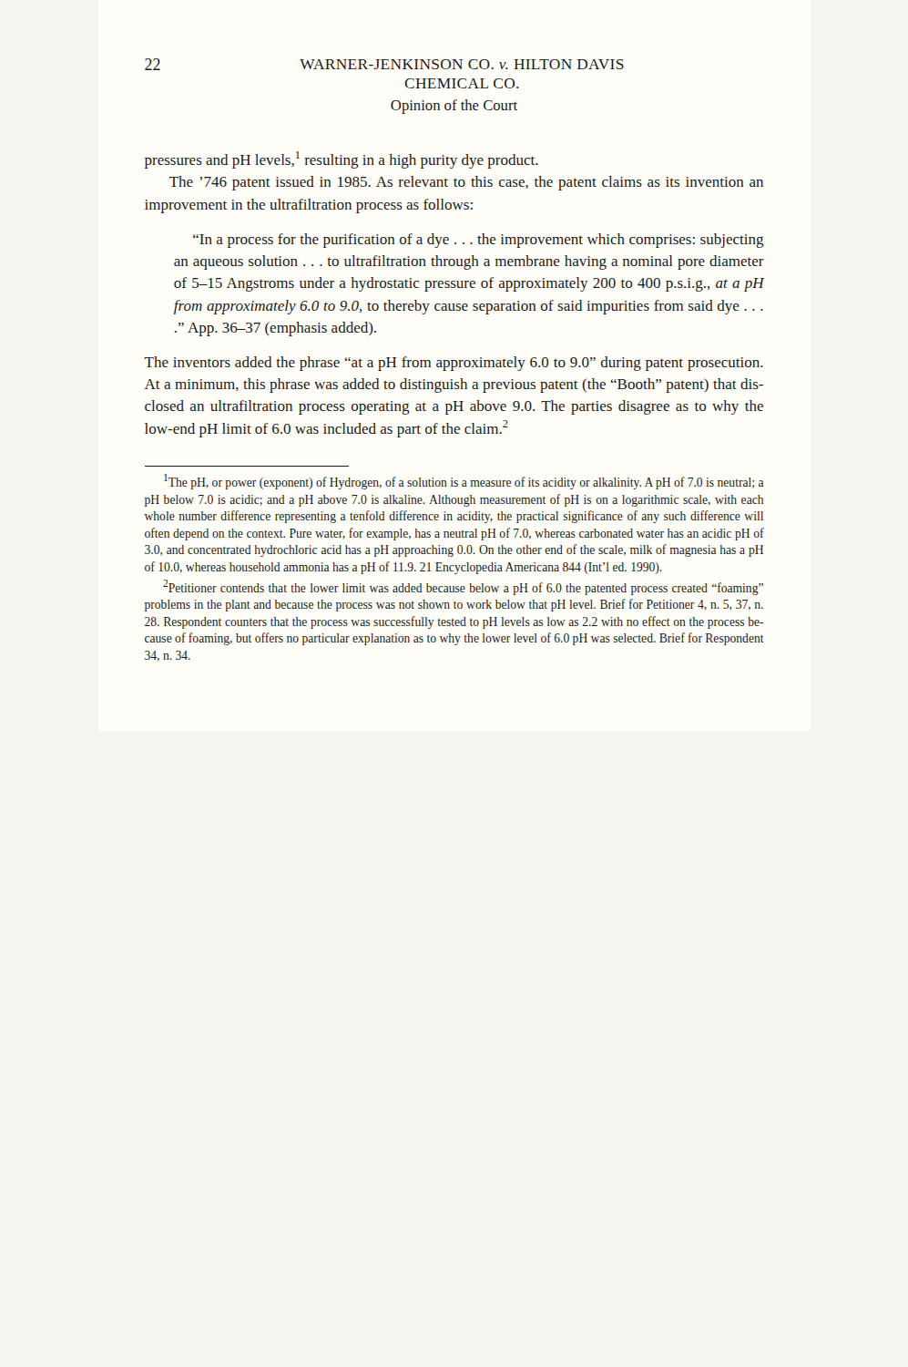22
Warner-Jenkinson Co. v. Hilton Davis
Chemical Co.
Opinion of the Court
pressures and pH levels,1 resulting in a high purity dye product.
The ’746 patent issued in 1985. As relevant to this case, the patent claims as its invention an improvement in the ultrafiltration process as follows:
“In a process for the purification of a dye . . . the improvement which comprises: subjecting an aqueous solution . . . to ultrafiltration through a membrane having a nominal pore diameter of 5–15 Angstroms under a hydrostatic pressure of approximately 200 to 400 p.s.i.g., at a pH from approximately 6.0 to 9.0, to thereby cause separation of said impurities from said dye . . . .” App. 36–37 (emphasis added).
The inventors added the phrase “at a pH from approximately 6.0 to 9.0” during patent prosecution. At a minimum, this phrase was added to distinguish a previous patent (the “Booth” patent) that disclosed an ultrafiltration process operating at a pH above 9.0. The parties disagree as to why the low-end pH limit of 6.0 was included as part of the claim.2
1 The pH, or power (exponent) of Hydrogen, of a solution is a measure of its acidity or alkalinity. A pH of 7.0 is neutral; a pH below 7.0 is acidic; and a pH above 7.0 is alkaline. Although measurement of pH is on a logarithmic scale, with each whole number difference representing a tenfold difference in acidity, the practical significance of any such difference will often depend on the context. Pure water, for example, has a neutral pH of 7.0, whereas carbonated water has an acidic pH of 3.0, and concentrated hydrochloric acid has a pH approaching 0.0. On the other end of the scale, milk of magnesia has a pH of 10.0, whereas household ammonia has a pH of 11.9. 21 Encyclopedia Americana 844 (Int’l ed. 1990).
2 Petitioner contends that the lower limit was added because below a pH of 6.0 the patented process created “foaming” problems in the plant and because the process was not shown to work below that pH level. Brief for Petitioner 4, n. 5, 37, n. 28. Respondent counters that the process was successfully tested to pH levels as low as 2.2 with no effect on the process because of foaming, but offers no particular explanation as to why the lower level of 6.0 pH was selected. Brief for Respondent 34, n. 34.